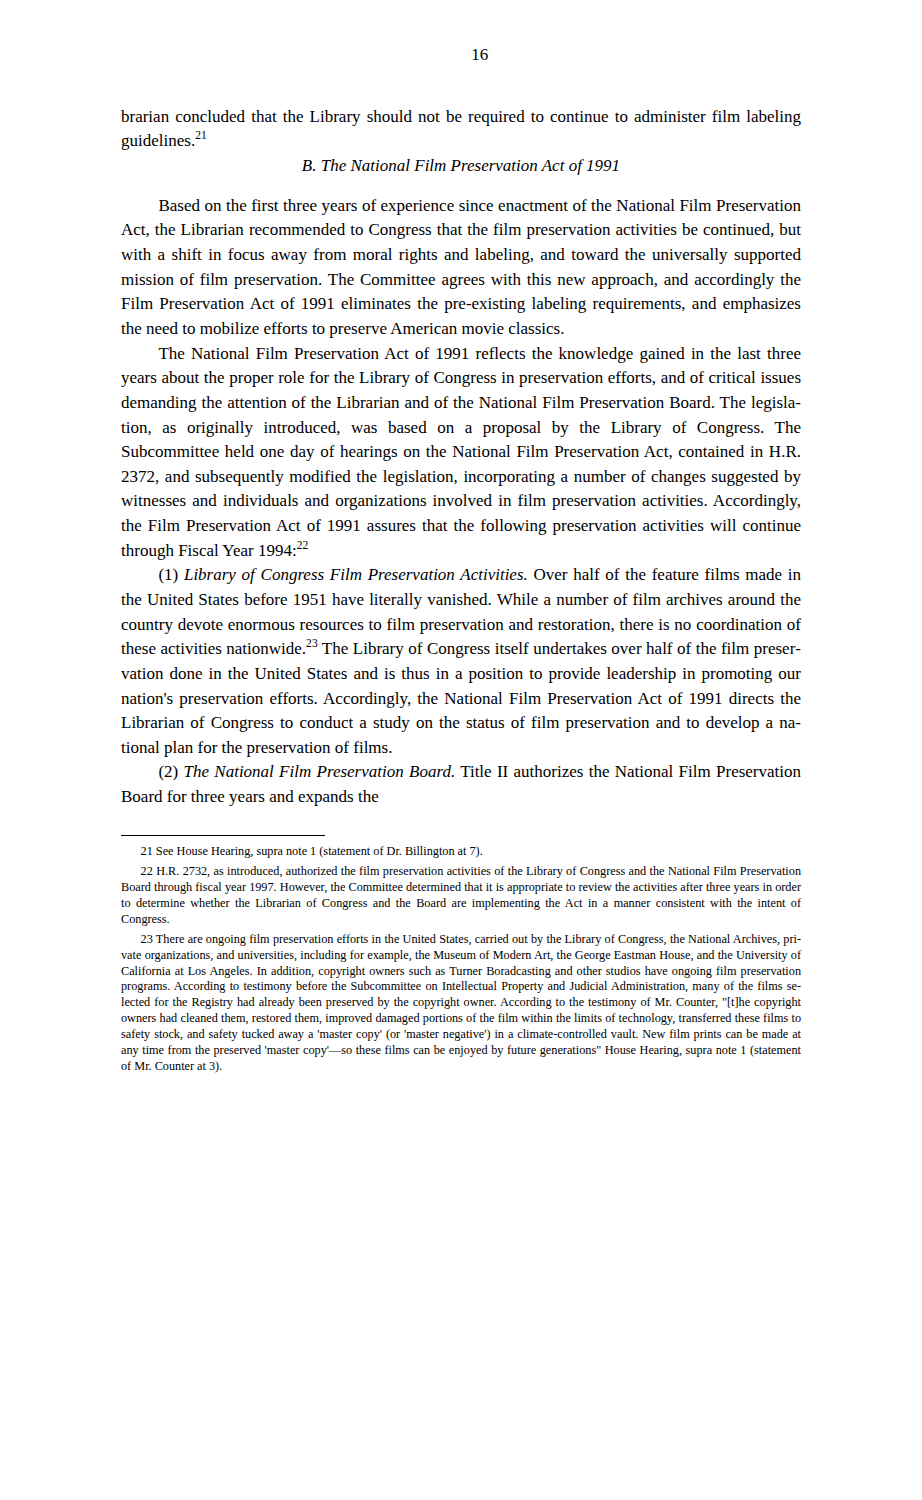16
brarian concluded that the Library should not be required to continue to administer film labeling guidelines.21
B. The National Film Preservation Act of 1991
Based on the first three years of experience since enactment of the National Film Preservation Act, the Librarian recommended to Congress that the film preservation activities be continued, but with a shift in focus away from moral rights and labeling, and toward the universally supported mission of film preservation. The Committee agrees with this new approach, and accordingly the Film Preservation Act of 1991 eliminates the pre-existing labeling requirements, and emphasizes the need to mobilize efforts to preserve American movie classics.
The National Film Preservation Act of 1991 reflects the knowledge gained in the last three years about the proper role for the Library of Congress in preservation efforts, and of critical issues demanding the attention of the Librarian and of the National Film Preservation Board. The legislation, as originally introduced, was based on a proposal by the Library of Congress. The Subcommittee held one day of hearings on the National Film Preservation Act, contained in H.R. 2372, and subsequently modified the legislation, incorporating a number of changes suggested by witnesses and individuals and organizations involved in film preservation activities. Accordingly, the Film Preservation Act of 1991 assures that the following preservation activities will continue through Fiscal Year 1994:22
(1) Library of Congress Film Preservation Activities. Over half of the feature films made in the United States before 1951 have literally vanished. While a number of film archives around the country devote enormous resources to film preservation and restoration, there is no coordination of these activities nationwide.23 The Library of Congress itself undertakes over half of the film preservation done in the United States and is thus in a position to provide leadership in promoting our nation's preservation efforts. Accordingly, the National Film Preservation Act of 1991 directs the Librarian of Congress to conduct a study on the status of film preservation and to develop a national plan for the preservation of films.
(2) The National Film Preservation Board. Title II authorizes the National Film Preservation Board for three years and expands the
21 See House Hearing, supra note 1 (statement of Dr. Billington at 7).
22 H.R. 2732, as introduced, authorized the film preservation activities of the Library of Congress and the National Film Preservation Board through fiscal year 1997. However, the Committee determined that it is appropriate to review the activities after three years in order to determine whether the Librarian of Congress and the Board are implementing the Act in a manner consistent with the intent of Congress.
23 There are ongoing film preservation efforts in the United States, carried out by the Library of Congress, the National Archives, private organizations, and universities, including for example, the Museum of Modern Art, the George Eastman House, and the University of California at Los Angeles. In addition, copyright owners such as Turner Boradcasting and other studios have ongoing film preservation programs. According to testimony before the Subcommittee on Intellectual Property and Judicial Administration, many of the films selected for the Registry had already been preserved by the copyright owner. According to the testimony of Mr. Counter, "[t]he copyright owners had cleaned them, restored them, improved damaged portions of the film within the limits of technology, transferred these films to safety stock, and safety tucked away a 'master copy' (or 'master negative') in a climate-controlled vault. New film prints can be made at any time from the preserved 'master copy'—so these films can be enjoyed by future generations" House Hearing, supra note 1 (statement of Mr. Counter at 3).